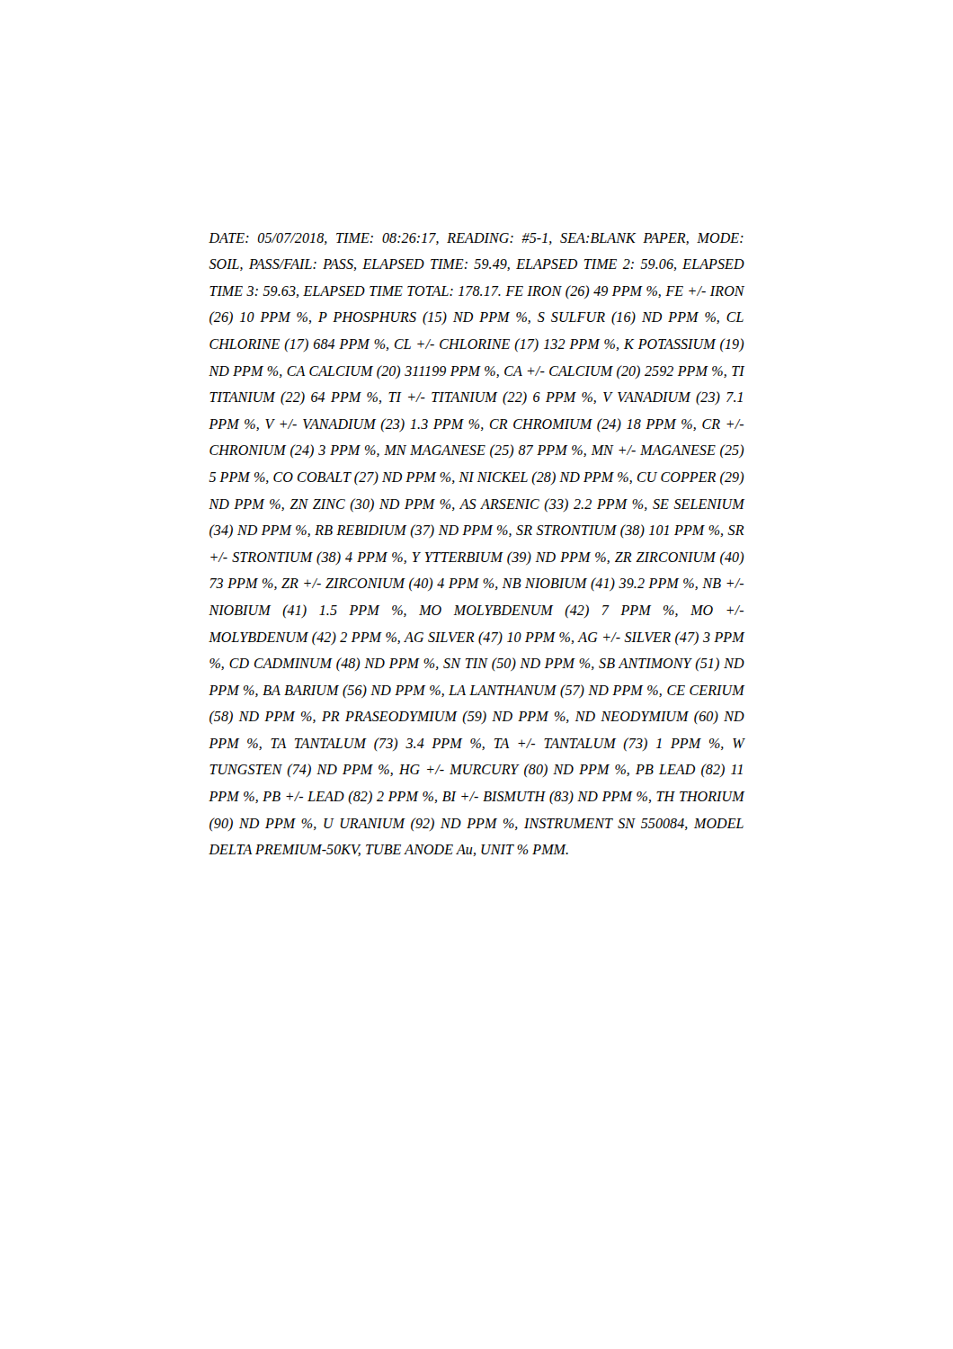DATE: 05/07/2018, TIME: 08:26:17, READING: #5-1, SEA:BLANK PAPER, MODE: SOIL, PASS/FAIL: PASS, ELAPSED TIME: 59.49, ELAPSED TIME 2: 59.06, ELAPSED TIME 3: 59.63, ELAPSED TIME TOTAL: 178.17. FE IRON (26) 49 PPM %, FE +/- IRON (26) 10 PPM %, P PHOSPHURS (15) ND PPM %, S SULFUR (16) ND PPM %, CL CHLORINE (17) 684 PPM %, CL +/- CHLORINE (17) 132 PPM %, K POTASSIUM (19) ND PPM %, CA CALCIUM (20) 311199 PPM %, CA +/- CALCIUM (20) 2592 PPM %, TI TITANIUM (22) 64 PPM %, TI +/- TITANIUM (22) 6 PPM %, V VANADIUM (23) 7.1 PPM %, V +/- VANADIUM (23) 1.3 PPM %, CR CHROMIUM (24) 18 PPM %, CR +/- CHRONIUM (24) 3 PPM %, MN MAGANESE (25) 87 PPM %, MN +/- MAGANESE (25) 5 PPM %, CO COBALT (27) ND PPM %, NI NICKEL (28) ND PPM %, CU COPPER (29) ND PPM %, ZN ZINC (30) ND PPM %, AS ARSENIC (33) 2.2 PPM %, SE SELENIUM (34) ND PPM %, RB REBIDIUM (37) ND PPM %, SR STRONTIUM (38) 101 PPM %, SR +/- STRONTIUM (38) 4 PPM %, Y YTTERBIUM (39) ND PPM %, ZR ZIRCONIUM (40) 73 PPM %, ZR +/- ZIRCONIUM (40) 4 PPM %, NB NIOBIUM (41) 39.2 PPM %, NB +/- NIOBIUM (41) 1.5 PPM %, MO MOLYBDENUM (42) 7 PPM %, MO +/- MOLYBDENUM (42) 2 PPM %, AG SILVER (47) 10 PPM %, AG +/- SILVER (47) 3 PPM %, CD CADMINUM (48) ND PPM %, SN TIN (50) ND PPM %, SB ANTIMONY (51) ND PPM %, BA BARIUM (56) ND PPM %, LA LANTHANUM (57) ND PPM %, CE CERIUM (58) ND PPM %, PR PRASEODYMIUM (59) ND PPM %, ND NEODYMIUM (60) ND PPM %, TA TANTALUM (73) 3.4 PPM %, TA +/- TANTALUM (73) 1 PPM %, W TUNGSTEN (74) ND PPM %, HG +/- MURCURY (80) ND PPM %, PB LEAD (82) 11 PPM %, PB +/- LEAD (82) 2 PPM %, BI +/- BISMUTH (83) ND PPM %, TH THORIUM (90) ND PPM %, U URANIUM (92) ND PPM %, INSTRUMENT SN 550084, MODEL DELTA PREMIUM-50KV, TUBE ANODE Au, UNIT % PMM.